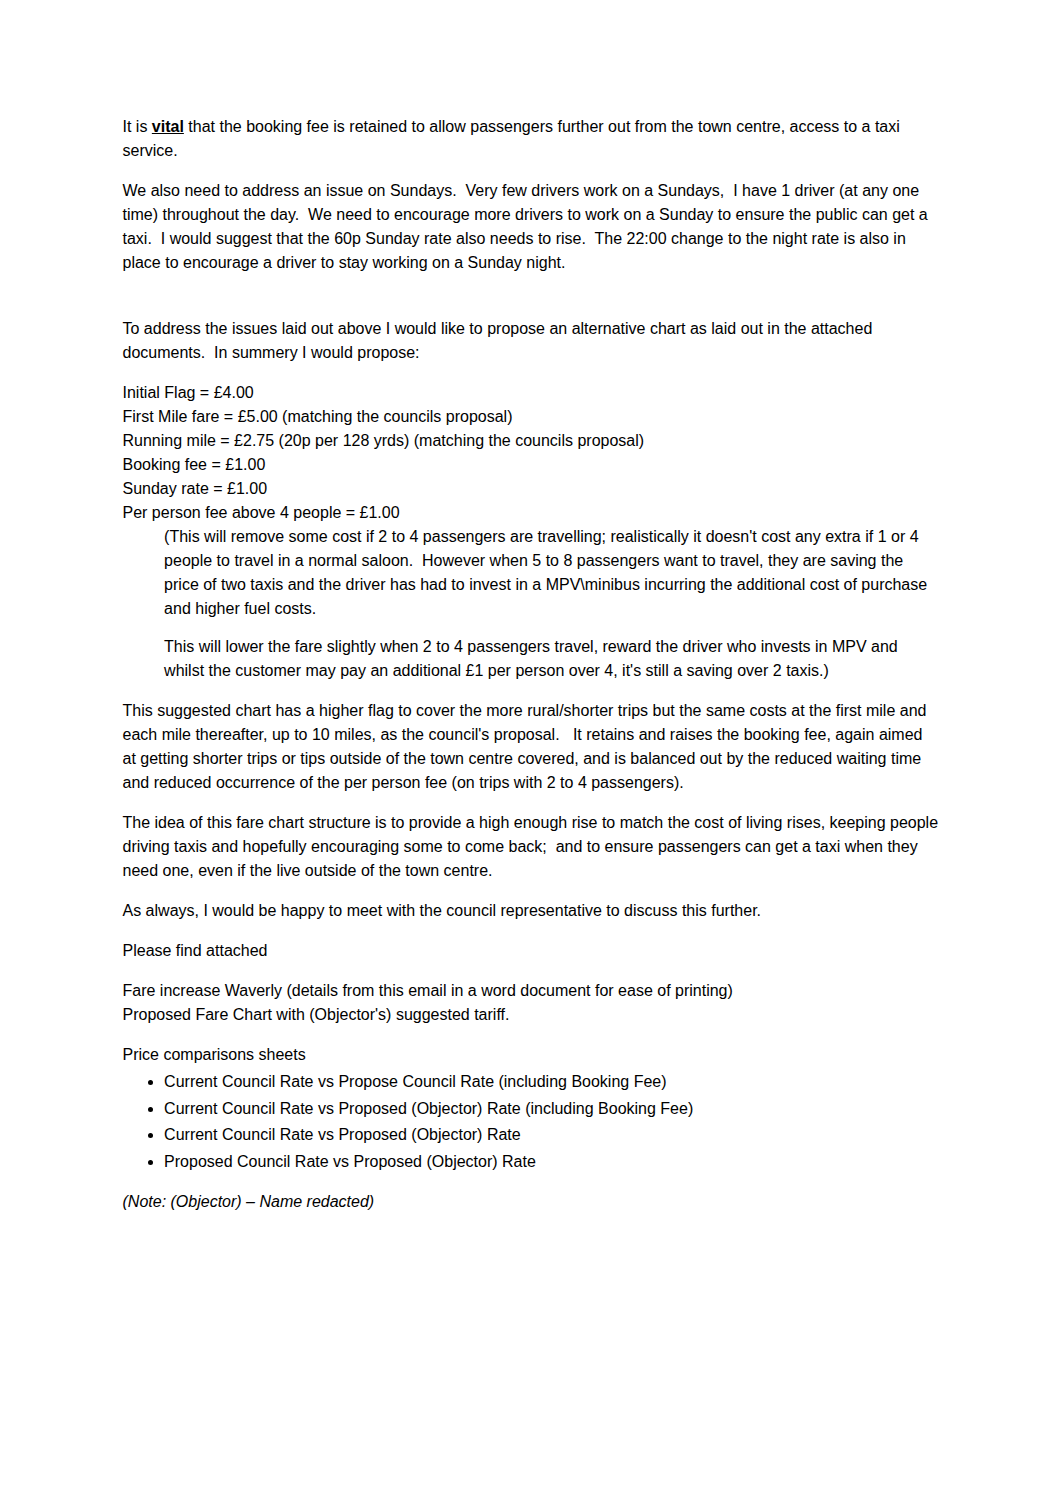It is vital that the booking fee is retained to allow passengers further out from the town centre, access to a taxi service.
We also need to address an issue on Sundays. Very few drivers work on a Sundays, I have 1 driver (at any one time) throughout the day. We need to encourage more drivers to work on a Sunday to ensure the public can get a taxi. I would suggest that the 60p Sunday rate also needs to rise. The 22:00 change to the night rate is also in place to encourage a driver to stay working on a Sunday night.
To address the issues laid out above I would like to propose an alternative chart as laid out in the attached documents. In summery I would propose:
Initial Flag = £4.00
First Mile fare = £5.00 (matching the councils proposal)
Running mile = £2.75 (20p per 128 yrds) (matching the councils proposal)
Booking fee = £1.00
Sunday rate = £1.00
Per person fee above 4 people = £1.00
(This will remove some cost if 2 to 4 passengers are travelling; realistically it doesn't cost any extra if 1 or 4 people to travel in a normal saloon. However when 5 to 8 passengers want to travel, they are saving the price of two taxis and the driver has had to invest in a MPV\minibus incurring the additional cost of purchase and higher fuel costs.
This will lower the fare slightly when 2 to 4 passengers travel, reward the driver who invests in MPV and whilst the customer may pay an additional £1 per person over 4, it's still a saving over 2 taxis.)
This suggested chart has a higher flag to cover the more rural/shorter trips but the same costs at the first mile and each mile thereafter, up to 10 miles, as the council's proposal. It retains and raises the booking fee, again aimed at getting shorter trips or tips outside of the town centre covered, and is balanced out by the reduced waiting time and reduced occurrence of the per person fee (on trips with 2 to 4 passengers).
The idea of this fare chart structure is to provide a high enough rise to match the cost of living rises, keeping people driving taxis and hopefully encouraging some to come back; and to ensure passengers can get a taxi when they need one, even if the live outside of the town centre.
As always, I would be happy to meet with the council representative to discuss this further.
Please find attached
Fare increase Waverly (details from this email in a word document for ease of printing)
Proposed Fare Chart with (Objector's) suggested tariff.
Price comparisons sheets
Current Council Rate vs Propose Council Rate (including Booking Fee)
Current Council Rate vs Proposed (Objector) Rate (including Booking Fee)
Current Council Rate vs Proposed (Objector) Rate
Proposed Council Rate vs Proposed (Objector) Rate
(Note: (Objector) – Name redacted)